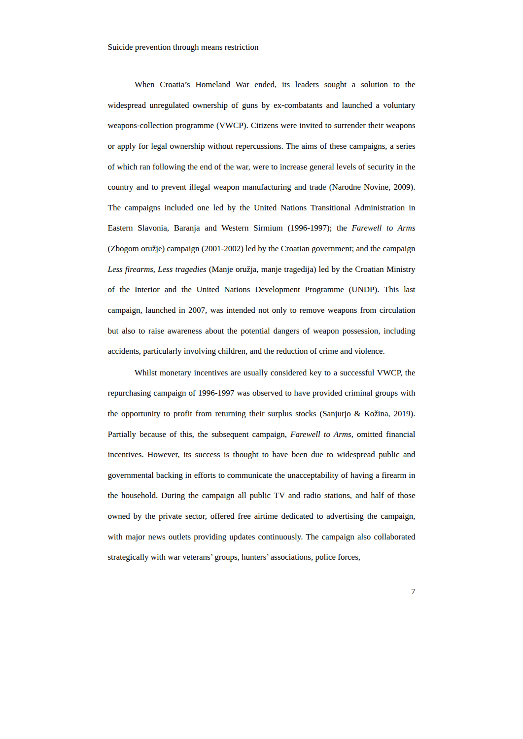Suicide prevention through means restriction
When Croatia’s Homeland War ended, its leaders sought a solution to the widespread unregulated ownership of guns by ex-combatants and launched a voluntary weapons-collection programme (VWCP). Citizens were invited to surrender their weapons or apply for legal ownership without repercussions. The aims of these campaigns, a series of which ran following the end of the war, were to increase general levels of security in the country and to prevent illegal weapon manufacturing and trade (Narodne Novine, 2009). The campaigns included one led by the United Nations Transitional Administration in Eastern Slavonia, Baranja and Western Sirmium (1996-1997); the Farewell to Arms (Zbogom oružje) campaign (2001-2002) led by the Croatian government; and the campaign Less firearms, Less tragedies (Manje oružja, manje tragedija) led by the Croatian Ministry of the Interior and the United Nations Development Programme (UNDP). This last campaign, launched in 2007, was intended not only to remove weapons from circulation but also to raise awareness about the potential dangers of weapon possession, including accidents, particularly involving children, and the reduction of crime and violence.
Whilst monetary incentives are usually considered key to a successful VWCP, the repurchasing campaign of 1996-1997 was observed to have provided criminal groups with the opportunity to profit from returning their surplus stocks (Sanjurjo & Kožina, 2019). Partially because of this, the subsequent campaign, Farewell to Arms, omitted financial incentives. However, its success is thought to have been due to widespread public and governmental backing in efforts to communicate the unacceptability of having a firearm in the household. During the campaign all public TV and radio stations, and half of those owned by the private sector, offered free airtime dedicated to advertising the campaign, with major news outlets providing updates continuously. The campaign also collaborated strategically with war veterans’ groups, hunters’ associations, police forces,
7